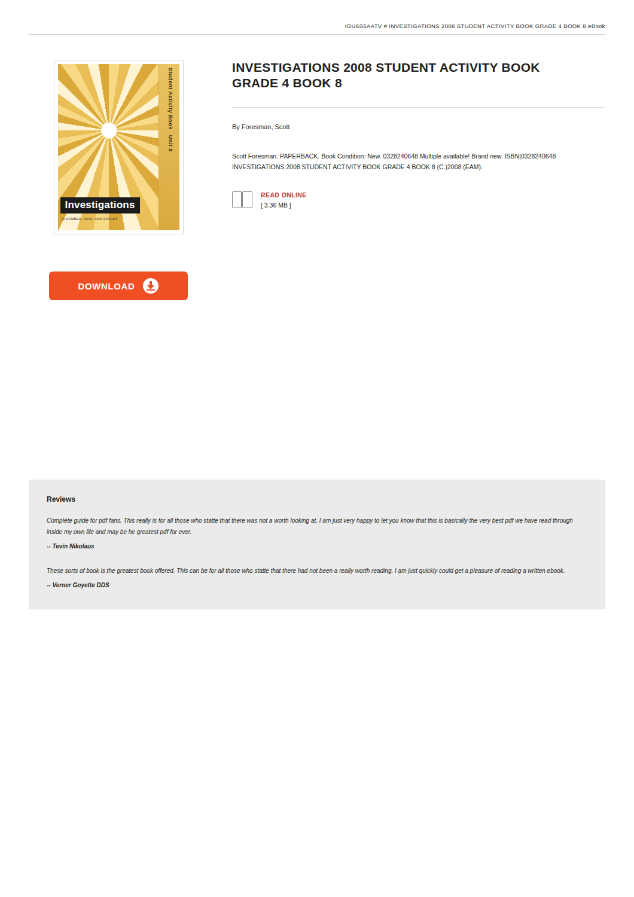IGU6S5AATV # INVESTIGATIONS 2008 STUDENT ACTIVITY BOOK GRADE 4 BOOK 8 eBook
Student Activity Book Unit 8
Investigations
IN NUMBER, DATA, AND SPACE®
DOWNLOAD
INVESTIGATIONS 2008 STUDENT ACTIVITY BOOK
GRADE 4 BOOK 8
By Foresman, Scott
Scott Foresman. PAPERBACK. Book Condition: New. 0328240648 Multiple available! Brand new. ISBN|0328240648 INVESTIGATIONS 2008 STUDENT ACTIVITY BOOK GRADE 4 BOOK 8 (C.)2008 (EAM).
READ ONLINE
[ 3.36 MB ]
Reviews
Complete guide for pdf fans. This really is for all those who statte that there was not a worth looking at. I am just very happy to let you know that this is basically the very best pdf we have read through inside my own life and may be he greatest pdf for ever.
-- Tevin Nikolaus
These sorts of book is the greatest book offered. This can be for all those who statte that there had not been a really worth reading. I am just quickly could get a pleasure of reading a written ebook.
-- Verner Goyette DDS